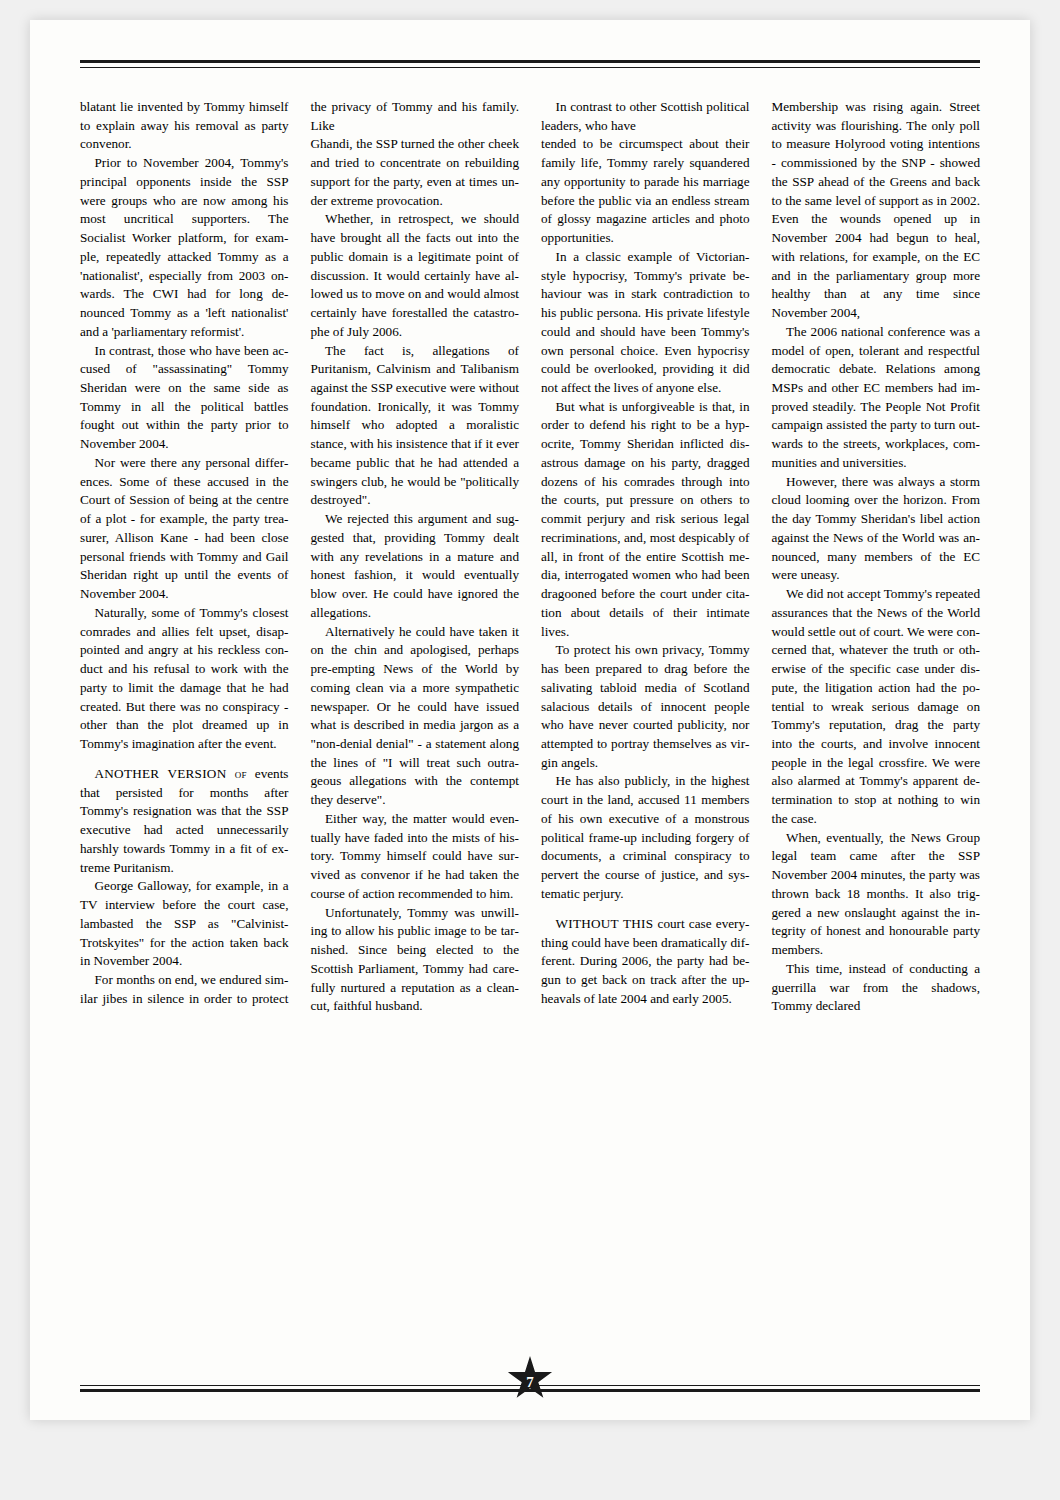blatant lie invented by Tommy himself to explain away his removal as party convenor.
Prior to November 2004, Tommy's principal opponents inside the SSP were groups who are now among his most uncritical supporters. The Socialist Worker platform, for example, repeatedly attacked Tommy as a 'nationalist', especially from 2003 onwards. The CWI had for long denounced Tommy as a 'left nationalist' and a 'parliamentary reformist'.
In contrast, those who have been accused of "assassinating" Tommy Sheridan were on the same side as Tommy in all the political battles fought out within the party prior to November 2004.
Nor were there any personal differences. Some of these accused in the Court of Session of being at the centre of a plot - for example, the party treasurer, Allison Kane - had been close personal friends with Tommy and Gail Sheridan right up until the events of November 2004.
Naturally, some of Tommy's closest comrades and allies felt upset, disappointed and angry at his reckless conduct and his refusal to work with the party to limit the damage that he had created. But there was no conspiracy - other than the plot dreamed up in Tommy's imagination after the event.
ANOTHER VERSION of events that persisted for months after Tommy's resignation was that the SSP executive had acted unnecessarily harshly towards Tommy in a fit of extreme Puritanism.
George Galloway, for example, in a TV interview before the court case, lambasted the SSP as "Calvinist-Trotskyites" for the action taken back in November 2004.
For months on end, we endured similar jibes in silence in order to protect the privacy of Tommy and his family. Like
Ghandi, the SSP turned the other cheek and tried to concentrate on rebuilding support for the party, even at times under extreme provocation.
Whether, in retrospect, we should have brought all the facts out into the public domain is a legitimate point of discussion. It would certainly have allowed us to move on and would almost certainly have forestalled the catastrophe of July 2006.
The fact is, allegations of Puritanism, Calvinism and Talibanism against the SSP executive were without foundation. Ironically, it was Tommy himself who adopted a moralistic stance, with his insistence that if it ever became public that he had attended a swingers club, he would be "politically destroyed".
We rejected this argument and suggested that, providing Tommy dealt with any revelations in a mature and honest fashion, it would eventually blow over. He could have ignored the allegations.
Alternatively he could have taken it on the chin and apologised, perhaps pre-empting News of the World by coming clean via a more sympathetic newspaper. Or he could have issued what is described in media jargon as a "non-denial denial" - a statement along the lines of "I will treat such outrageous allegations with the contempt they deserve".
Either way, the matter would eventually have faded into the mists of history. Tommy himself could have survived as convenor if he had taken the course of action recommended to him.
Unfortunately, Tommy was unwilling to allow his public image to be tarnished. Since being elected to the Scottish Parliament, Tommy had carefully nurtured a reputation as a clean-cut, faithful husband.
In contrast to other Scottish political leaders, who have
tended to be circumspect about their family life, Tommy rarely squandered any opportunity to parade his marriage before the public via an endless stream of glossy magazine articles and photo opportunities.
In a classic example of Victorian-style hypocrisy, Tommy's private behaviour was in stark contradiction to his public persona. His private lifestyle could and should have been Tommy's own personal choice. Even hypocrisy could be overlooked, providing it did not affect the lives of anyone else.
But what is unforgiveable is that, in order to defend his right to be a hypocrite, Tommy Sheridan inflicted disastrous damage on his party, dragged dozens of his comrades through into the courts, put pressure on others to commit perjury and risk serious legal recriminations, and, most despicably of all, in front of the entire Scottish media, interrogated women who had been dragooned before the court under citation about details of their intimate lives.
To protect his own privacy, Tommy has been prepared to drag before the salivating tabloid media of Scotland salacious details of innocent people who have never courted publicity, nor attempted to portray themselves as virgin angels.
He has also publicly, in the highest court in the land, accused 11 members of his own executive of a monstrous political frame-up including forgery of documents, a criminal conspiracy to pervert the course of justice, and systematic perjury.
WITHOUT THIS court case everything could have been dramatically different. During 2006, the party had begun to get back on track after the upheavals of late 2004 and early 2005.
Membership was rising again. Street activity was flourishing. The only poll to measure Holyrood voting intentions - commissioned by the SNP - showed the SSP ahead of the Greens and back to the same level of support as in 2002. Even the wounds opened up in November 2004 had begun to heal, with relations, for example, on the EC and in the parliamentary group more healthy than at any time since November 2004,
The 2006 national conference was a model of open, tolerant and respectful democratic debate. Relations among MSPs and other EC members had improved steadily. The People Not Profit campaign assisted the party to turn outwards to the streets, workplaces, communities and universities.
However, there was always a storm cloud looming over the horizon. From the day Tommy Sheridan's libel action against the News of the World was announced, many members of the EC were uneasy.
We did not accept Tommy's repeated assurances that the News of the World would settle out of court. We were concerned that, whatever the truth or otherwise of the specific case under dispute, the litigation action had the potential to wreak serious damage on Tommy's reputation, drag the party into the courts, and involve innocent people in the legal crossfire. We were also alarmed at Tommy's apparent determination to stop at nothing to win the case.
When, eventually, the News Group legal team came after the SSP November 2004 minutes, the party was thrown back 18 months. It also triggered a new onslaught against the integrity of honest and honourable party members.
This time, instead of conducting a guerrilla war from the shadows, Tommy declared
7